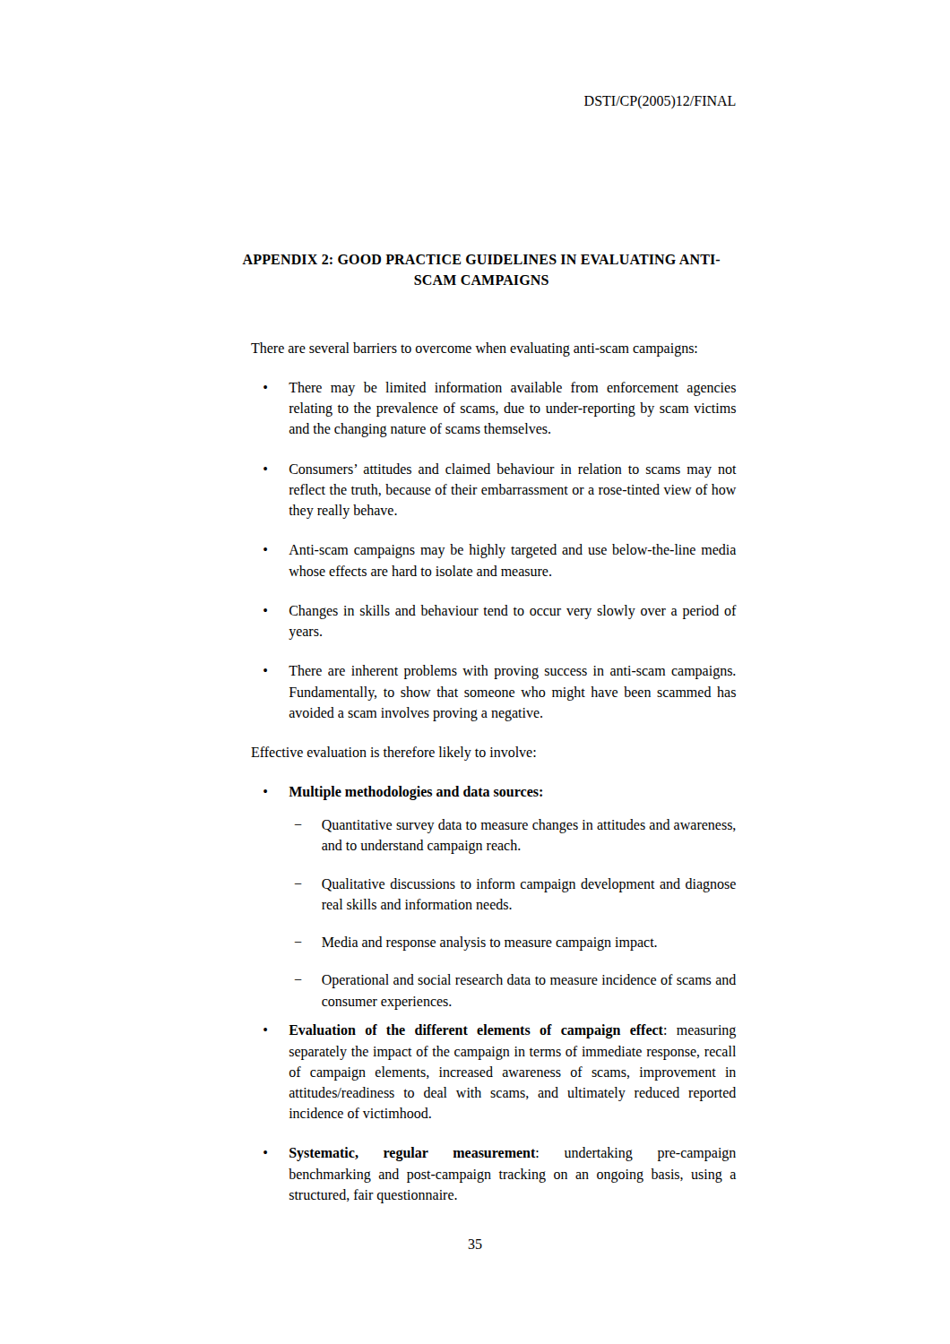DSTI/CP(2005)12/FINAL
APPENDIX 2: GOOD PRACTICE GUIDELINES IN EVALUATING ANTI-SCAM CAMPAIGNS
There are several barriers to overcome when evaluating anti-scam campaigns:
There may be limited information available from enforcement agencies relating to the prevalence of scams, due to under-reporting by scam victims and the changing nature of scams themselves.
Consumers’ attitudes and claimed behaviour in relation to scams may not reflect the truth, because of their embarrassment or a rose-tinted view of how they really behave.
Anti-scam campaigns may be highly targeted and use below-the-line media whose effects are hard to isolate and measure.
Changes in skills and behaviour tend to occur very slowly over a period of years.
There are inherent problems with proving success in anti-scam campaigns. Fundamentally, to show that someone who might have been scammed has avoided a scam involves proving a negative.
Effective evaluation is therefore likely to involve:
Multiple methodologies and data sources:
Quantitative survey data to measure changes in attitudes and awareness, and to understand campaign reach.
Qualitative discussions to inform campaign development and diagnose real skills and information needs.
Media and response analysis to measure campaign impact.
Operational and social research data to measure incidence of scams and consumer experiences.
Evaluation of the different elements of campaign effect: measuring separately the impact of the campaign in terms of immediate response, recall of campaign elements, increased awareness of scams, improvement in attitudes/readiness to deal with scams, and ultimately reduced reported incidence of victimhood.
Systematic, regular measurement: undertaking pre-campaign benchmarking and post-campaign tracking on an ongoing basis, using a structured, fair questionnaire.
35